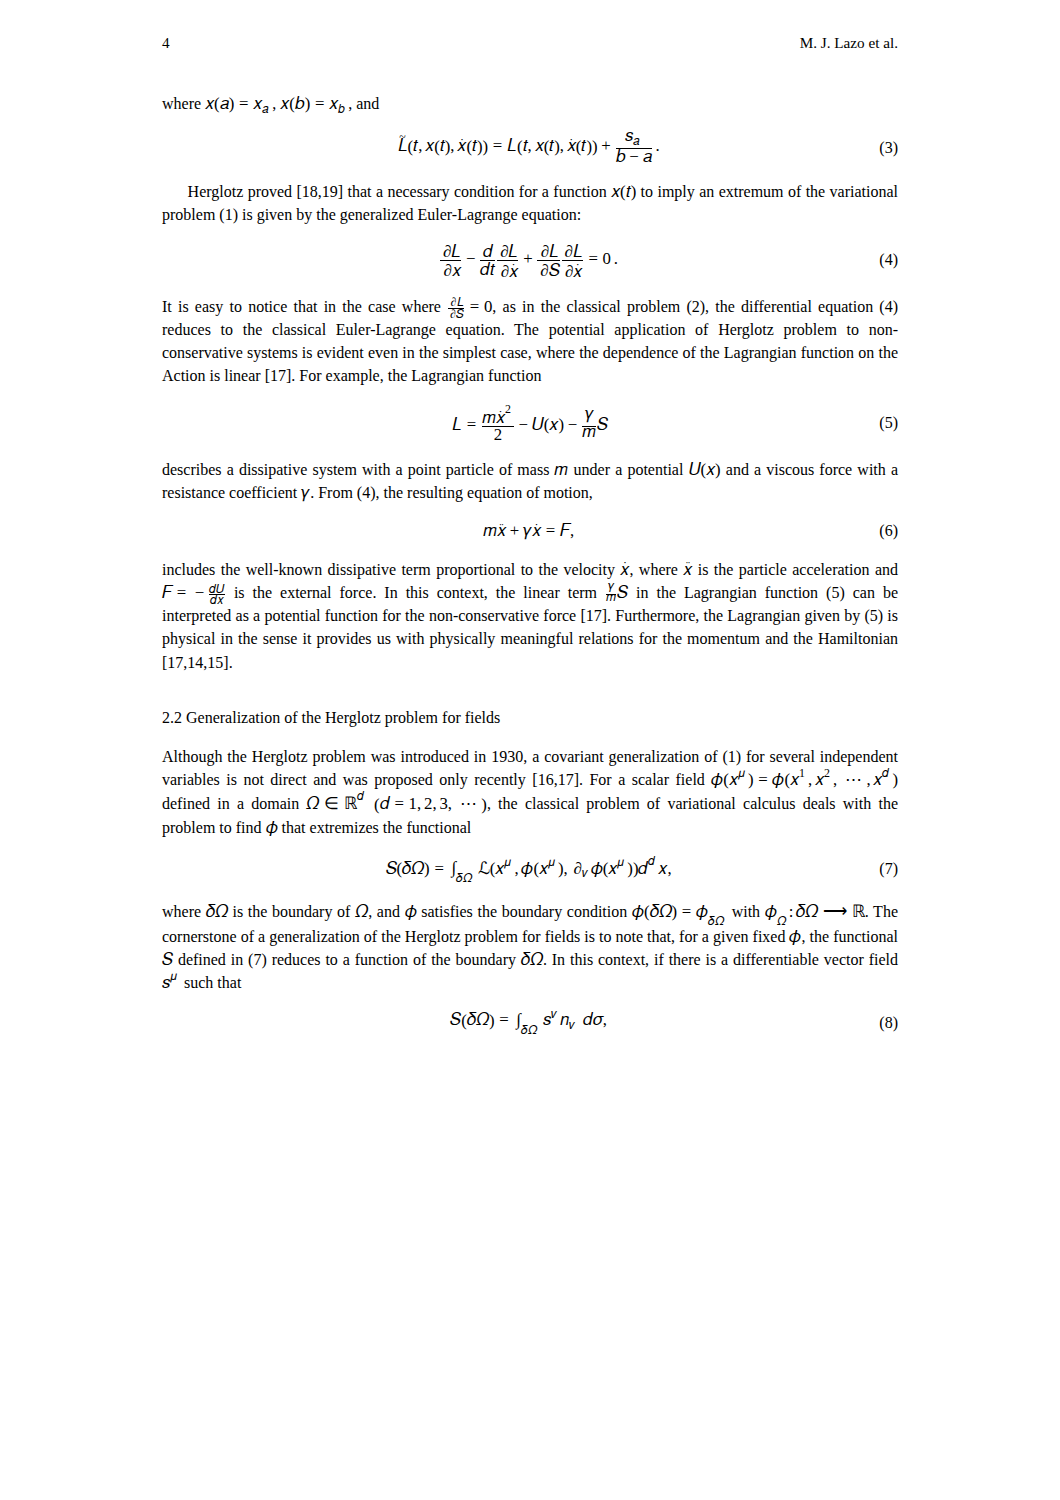4 M. J. Lazo et al.
where x(a)=xa, x(b)=xb, and
L~ (t,x(t),x˙(t)) = L(t,x(t),x˙(t)) + sab−a . (3)
Herglotz proved [18,19] that a necessary condition for a function x(t) to imply an extremum of the variational problem (1) is given by the generalized Euler-Lagrange equation:
∂L∂x − ddt ∂L∂x˙ + ∂L∂S ∂L∂x˙ =0. (4)
It is easy to notice that in the case where ∂L∂S=0, as in the classical problem (2), the differential equation (4) reduces to the classical Euler-Lagrange equation. The potential application of Herglotz problem to non-conservative systems is evident even in the simplest case, where the dependence of the Lagrangian function on the Action is linear [17]. For example, the Lagrangian function
L= mx˙22 −U(x) −γmS (5)
describes a dissipative system with a point particle of mass m under a potential U(x) and a viscous force with a resistance coefficient γ. From (4), the resulting equation of motion,
mx¨ +γx˙ =F, (6)
includes the well-known dissipative term proportional to the velocity x˙, where x¨ is the particle acceleration and F=−dUdx is the external force. In this context, the linear term γmS in the Lagrangian function (5) can be interpreted as a potential function for the non-conservative force [17]. Furthermore, the Lagrangian given by (5) is physical in the sense it provides us with physically meaningful relations for the momentum and the Hamiltonian [17,14,15].
2.2 Generalization of the Herglotz problem for fields
Although the Herglotz problem was introduced in 1930, a covariant generalization of (1) for several independent variables is not direct and was proposed only recently [16,17]. For a scalar field ϕ(xμ)=ϕ(x1,x2,⋯,xd) defined in a domain Ω∈ℝd (d=1,2,3,⋯), the classical problem of variational calculus deals with the problem to find ϕ that extremizes the functional
S(δΩ)= ∫δΩ ℒ(xμ,ϕ(xμ),∂νϕ(xμ)) ddx, (7)
where δΩ is the boundary of Ω, and ϕ satisfies the boundary condition ϕ(δΩ)=ϕδΩ with ϕΩ:δΩ⟶ℝ. The cornerstone of a generalization of the Herglotz problem for fields is to note that, for a given fixed ϕ, the functional S defined in (7) reduces to a function of the boundary δΩ. In this context, if there is a differentiable vector field sμ such that
S(δΩ)= ∫δΩ sνnν dσ, (8)